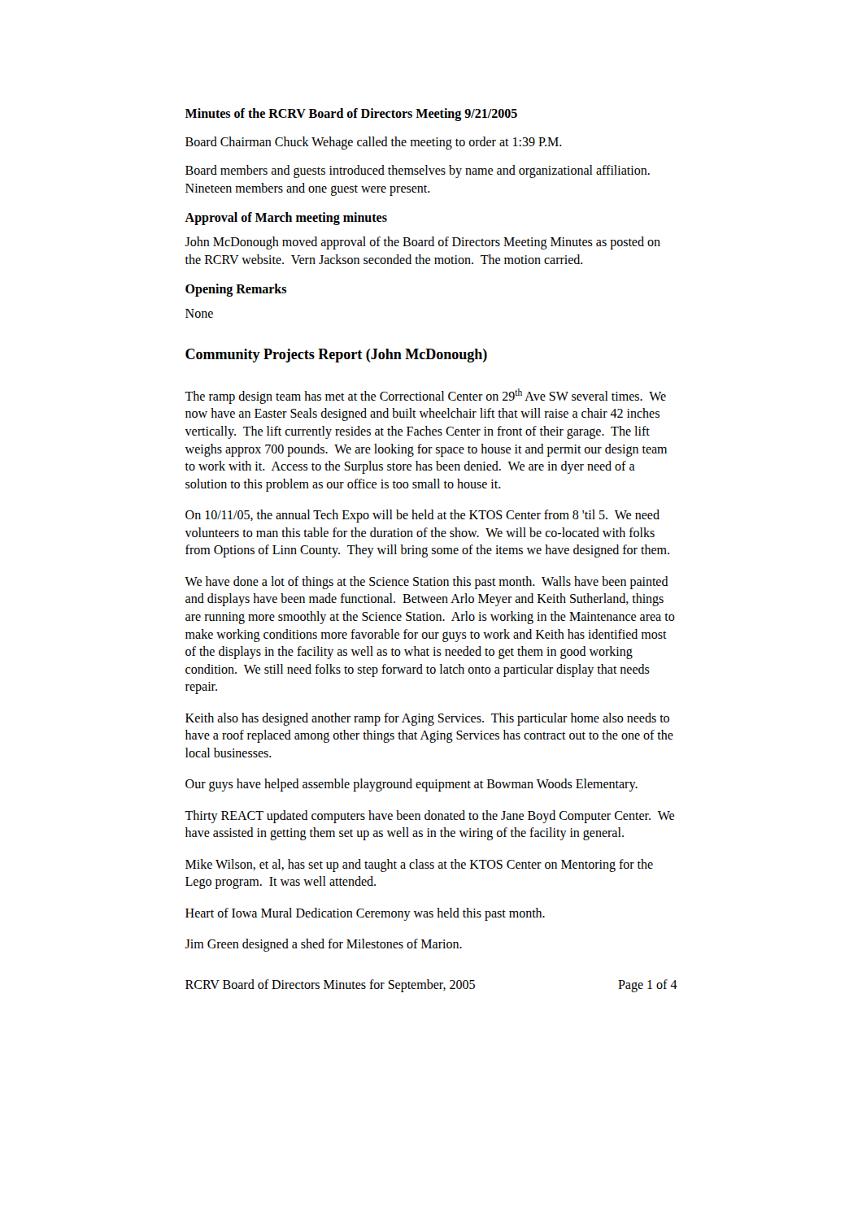Minutes of the RCRV Board of Directors Meeting 9/21/2005
Board Chairman Chuck Wehage called the meeting to order at 1:39 P.M.
Board members and guests introduced themselves by name and organizational affiliation. Nineteen members and one guest were present.
Approval of March meeting minutes
John McDonough moved approval of the Board of Directors Meeting Minutes as posted on the RCRV website. Vern Jackson seconded the motion. The motion carried.
Opening Remarks
None
Community Projects Report (John McDonough)
The ramp design team has met at the Correctional Center on 29th Ave SW several times. We now have an Easter Seals designed and built wheelchair lift that will raise a chair 42 inches vertically. The lift currently resides at the Faches Center in front of their garage. The lift weighs approx 700 pounds. We are looking for space to house it and permit our design team to work with it. Access to the Surplus store has been denied. We are in dyer need of a solution to this problem as our office is too small to house it.
On 10/11/05, the annual Tech Expo will be held at the KTOS Center from 8 'til 5. We need volunteers to man this table for the duration of the show. We will be co-located with folks from Options of Linn County. They will bring some of the items we have designed for them.
We have done a lot of things at the Science Station this past month. Walls have been painted and displays have been made functional. Between Arlo Meyer and Keith Sutherland, things are running more smoothly at the Science Station. Arlo is working in the Maintenance area to make working conditions more favorable for our guys to work and Keith has identified most of the displays in the facility as well as to what is needed to get them in good working condition. We still need folks to step forward to latch onto a particular display that needs repair.
Keith also has designed another ramp for Aging Services. This particular home also needs to have a roof replaced among other things that Aging Services has contract out to the one of the local businesses.
Our guys have helped assemble playground equipment at Bowman Woods Elementary.
Thirty REACT updated computers have been donated to the Jane Boyd Computer Center. We have assisted in getting them set up as well as in the wiring of the facility in general.
Mike Wilson, et al, has set up and taught a class at the KTOS Center on Mentoring for the Lego program. It was well attended.
Heart of Iowa Mural Dedication Ceremony was held this past month.
Jim Green designed a shed for Milestones of Marion.
RCRV Board of Directors Minutes for September, 2005 Page 1 of 4